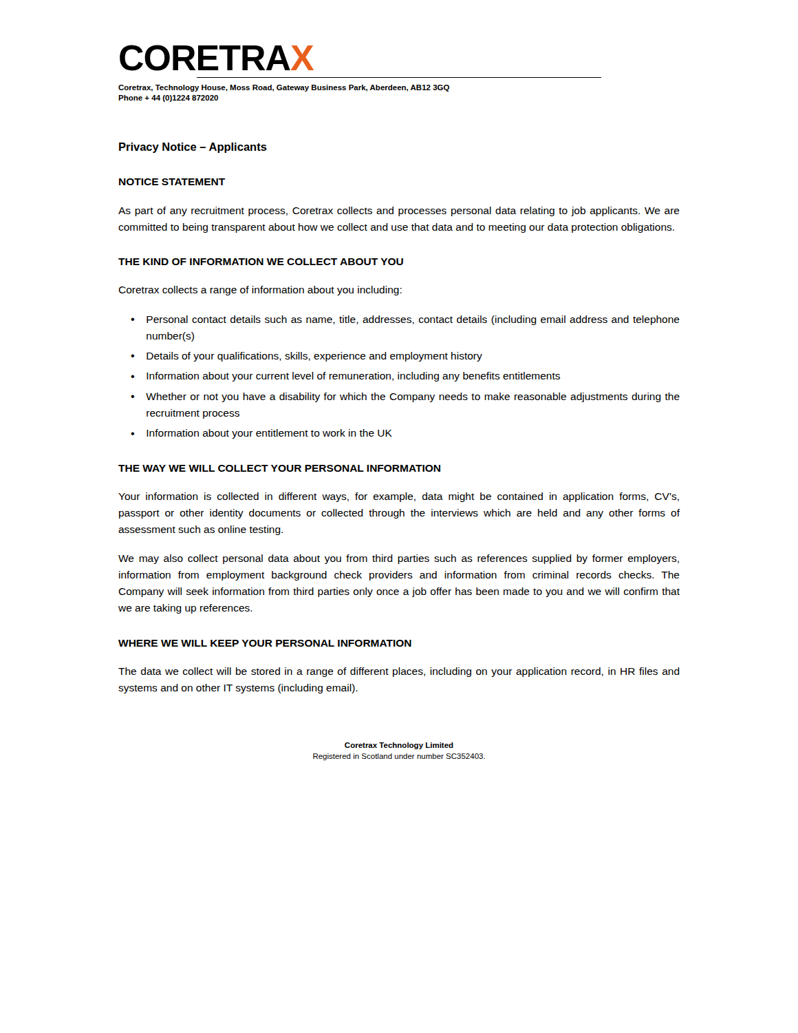CORETRAX
Coretrax, Technology House, Moss Road, Gateway Business Park, Aberdeen, AB12 3GQ
Phone + 44 (0)1224 872020
Privacy Notice – Applicants
NOTICE STATEMENT
As part of any recruitment process, Coretrax collects and processes personal data relating to job applicants. We are committed to being transparent about how we collect and use that data and to meeting our data protection obligations.
THE KIND OF INFORMATION WE COLLECT ABOUT YOU
Coretrax collects a range of information about you including:
Personal contact details such as name, title, addresses, contact details (including email address and telephone number(s)
Details of your qualifications, skills, experience and employment history
Information about your current level of remuneration, including any benefits entitlements
Whether or not you have a disability for which the Company needs to make reasonable adjustments during the recruitment process
Information about your entitlement to work in the UK
THE WAY WE WILL COLLECT YOUR PERSONAL INFORMATION
Your information is collected in different ways, for example, data might be contained in application forms, CV’s, passport or other identity documents or collected through the interviews which are held and any other forms of assessment such as online testing.
We may also collect personal data about you from third parties such as references supplied by former employers, information from employment background check providers and information from criminal records checks. The Company will seek information from third parties only once a job offer has been made to you and we will confirm that we are taking up references.
WHERE WE WILL KEEP YOUR PERSONAL INFORMATION
The data we collect will be stored in a range of different places, including on your application record, in HR files and systems and on other IT systems (including email).
Coretrax Technology Limited
Registered in Scotland under number SC352403.